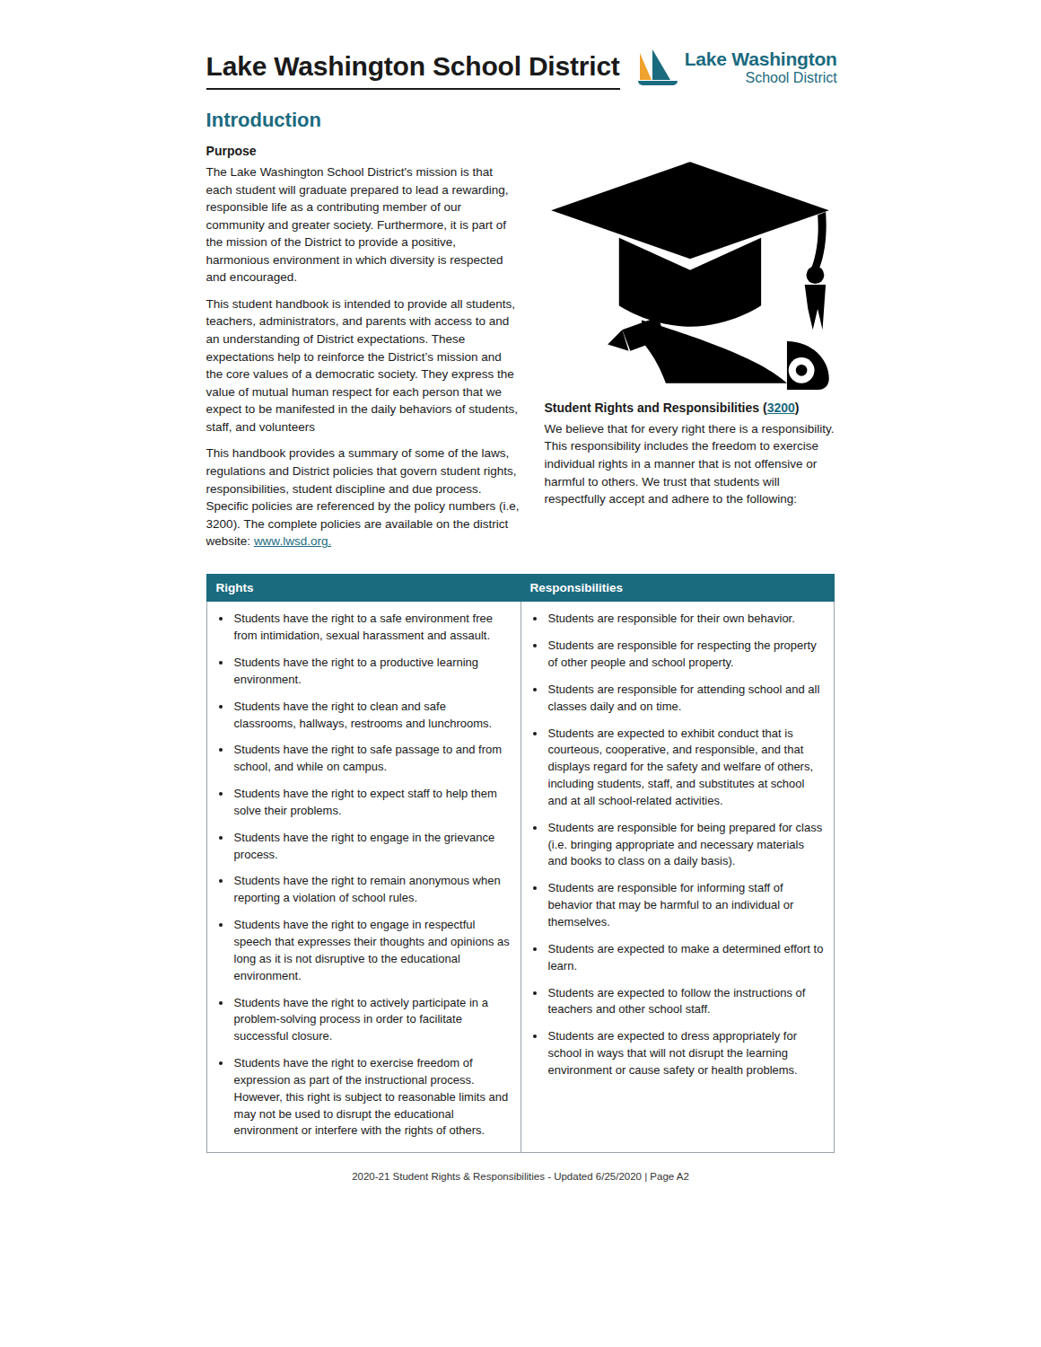Lake Washington School District
Lake Washington School District
Introduction
Purpose
The Lake Washington School District's mission is that each student will graduate prepared to lead a rewarding, responsible life as a contributing member of our community and greater society. Furthermore, it is part of the mission of the District to provide a positive, harmonious environment in which diversity is respected and encouraged.
This student handbook is intended to provide all students, teachers, administrators, and parents with access to and an understanding of District expectations. These expectations help to reinforce the District’s mission and the core values of a democratic society. They express the value of mutual human respect for each person that we expect to be manifested in the daily behaviors of students, staff, and volunteers
This handbook provides a summary of some of the laws, regulations and District policies that govern student rights, responsibilities, student discipline and due process. Specific policies are referenced by the policy numbers (i.e, 3200). The complete policies are available on the district website: www.lwsd.org.
Student Rights and Responsibilities (3200)
We believe that for every right there is a responsibility. This responsibility includes the freedom to exercise individual rights in a manner that is not offensive or harmful to others. We trust that students will respectfully accept and adhere to the following:
| Rights | Responsibilities |
| --- | --- |
| Students have the right to a safe environment free from intimidation, sexual harassment and assault. Students have the right to a productive learning environment. Students have the right to clean and safe classrooms, hallways, restrooms and lunchrooms. Students have the right to safe passage to and from school, and while on campus. Students have the right to expect staff to help them solve their problems. Students have the right to engage in the grievance process. Students have the right to remain anonymous when reporting a violation of school rules. Students have the right to engage in respectful speech that expresses their thoughts and opinions as long as it is not disruptive to the educational environment. Students have the right to actively participate in a problem-solving process in order to facilitate successful closure. Students have the right to exercise freedom of expression as part of the instructional process. However, this right is subject to reasonable limits and may not be used to disrupt the educational environment or interfere with the rights of others. | Students are responsible for their own behavior. Students are responsible for respecting the property of other people and school property. Students are responsible for attending school and all classes daily and on time. Students are expected to exhibit conduct that is courteous, cooperative, and responsible, and that displays regard for the safety and welfare of others, including students, staff, and substitutes at school and at all school-related activities. Students are responsible for being prepared for class (i.e. bringing appropriate and necessary materials and books to class on a daily basis). Students are responsible for informing staff of behavior that may be harmful to an individual or themselves. Students are expected to make a determined effort to learn. Students are expected to follow the instructions of teachers and other school staff. Students are expected to dress appropriately for school in ways that will not disrupt the learning environment or cause safety or health problems. |
2020-21 Student Rights & Responsibilities - Updated 6/25/2020 | Page A2